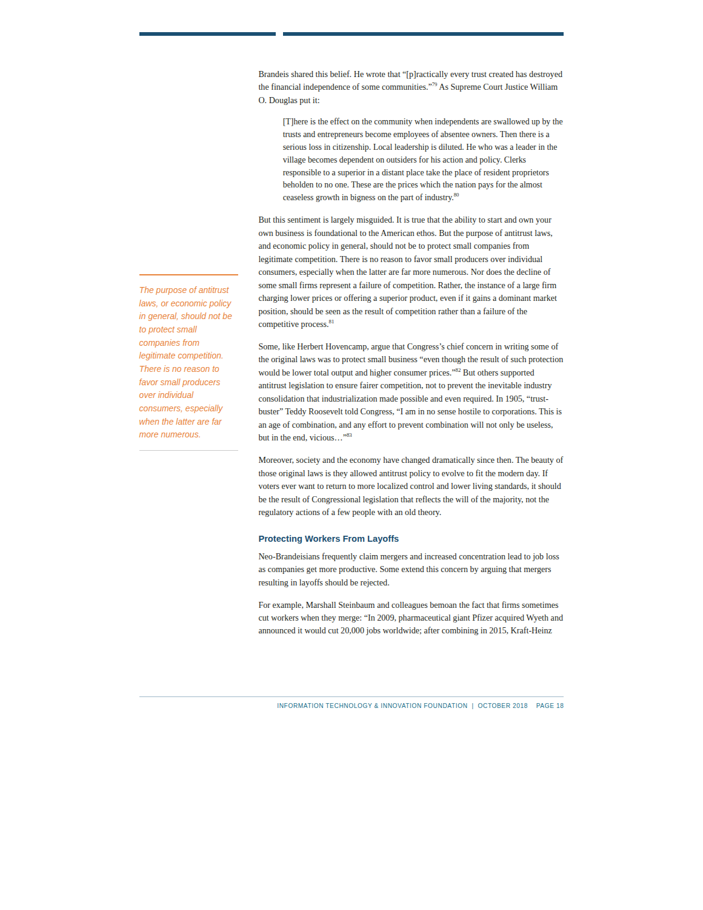The purpose of antitrust laws, or economic policy in general, should not be to protect small companies from legitimate competition. There is no reason to favor small producers over individual consumers, especially when the latter are far more numerous.
Brandeis shared this belief. He wrote that “[p]ractically every trust created has destroyed the financial independence of some communities.”79 As Supreme Court Justice William O. Douglas put it:
[T]here is the effect on the community when independents are swallowed up by the trusts and entrepreneurs become employees of absentee owners. Then there is a serious loss in citizenship. Local leadership is diluted. He who was a leader in the village becomes dependent on outsiders for his action and policy. Clerks responsible to a superior in a distant place take the place of resident proprietors beholden to no one. These are the prices which the nation pays for the almost ceaseless growth in bigness on the part of industry.80
But this sentiment is largely misguided. It is true that the ability to start and own your own business is foundational to the American ethos. But the purpose of antitrust laws, and economic policy in general, should not be to protect small companies from legitimate competition. There is no reason to favor small producers over individual consumers, especially when the latter are far more numerous. Nor does the decline of some small firms represent a failure of competition. Rather, the instance of a large firm charging lower prices or offering a superior product, even if it gains a dominant market position, should be seen as the result of competition rather than a failure of the competitive process.81
Some, like Herbert Hovencamp, argue that Congress’s chief concern in writing some of the original laws was to protect small business “even though the result of such protection would be lower total output and higher consumer prices.”82 But others supported antitrust legislation to ensure fairer competition, not to prevent the inevitable industry consolidation that industrialization made possible and even required. In 1905, “trust-buster” Teddy Roosevelt told Congress, “I am in no sense hostile to corporations. This is an age of combination, and any effort to prevent combination will not only be useless, but in the end, vicious…”83
Moreover, society and the economy have changed dramatically since then. The beauty of those original laws is they allowed antitrust policy to evolve to fit the modern day. If voters ever want to return to more localized control and lower living standards, it should be the result of Congressional legislation that reflects the will of the majority, not the regulatory actions of a few people with an old theory.
Protecting Workers From Layoffs
Neo-Brandeisians frequently claim mergers and increased concentration lead to job loss as companies get more productive. Some extend this concern by arguing that mergers resulting in layoffs should be rejected.
For example, Marshall Steinbaum and colleagues bemoan the fact that firms sometimes cut workers when they merge: “In 2009, pharmaceutical giant Pfizer acquired Wyeth and announced it would cut 20,000 jobs worldwide; after combining in 2015, Kraft-Heinz
INFORMATION TECHNOLOGY & INNOVATION FOUNDATION | OCTOBER 2018 PAGE 18